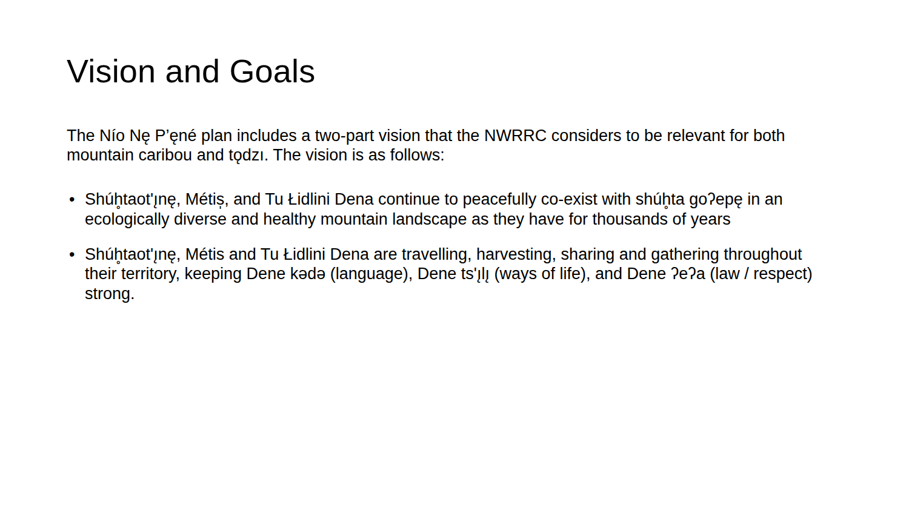Vision and Goals
The Nío Nę P’ęné plan includes a two-part vision that the NWRRC considers to be relevant for both mountain caribou and tǫdzı. The vision is as follows:
Shúh̥taot'ı̨nę, Métis̩, and Tu Łidlini Dena continue to peacefully co-exist with shúh̥ta goʔepę in an ecologically diverse and healthy mountain landscape as they have for thousands of years
Shúh̥taot'ı̨nę, Métis and Tu Łidlini Dena are travelling, harvesting, sharing and gathering throughout their territory, keeping Dene kədə (language), Dene ts'ı̨lı̨ (ways of life), and Dene ʔeʔa (law / respect) strong.